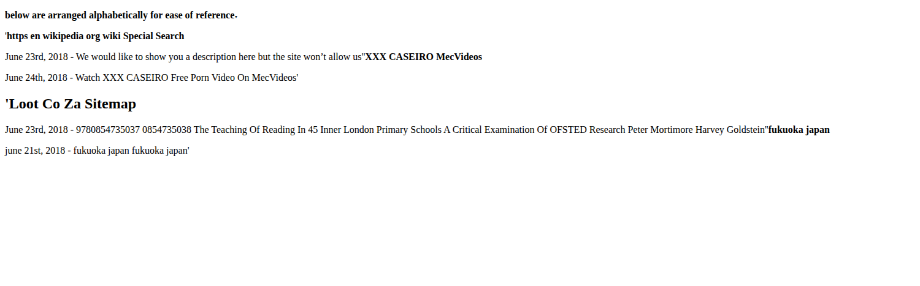below are arranged alphabetically for ease of reference˕
'https en wikipedia org wiki Special Search
June 23rd, 2018 - We would like to show you a description here but the site won’t allow us''XXX CASEIRO MecVideos
June 24th, 2018 - Watch XXX CASEIRO Free Porn Video On MecVideos'
'Loot Co Za Sitemap
June 23rd, 2018 - 9780854735037 0854735038 The Teaching Of Reading In 45 Inner London Primary Schools A Critical Examination Of OFSTED Research Peter Mortimore Harvey Goldstein''fukuoka japan
june 21st, 2018 - fukuoka japan fukuoka japan'